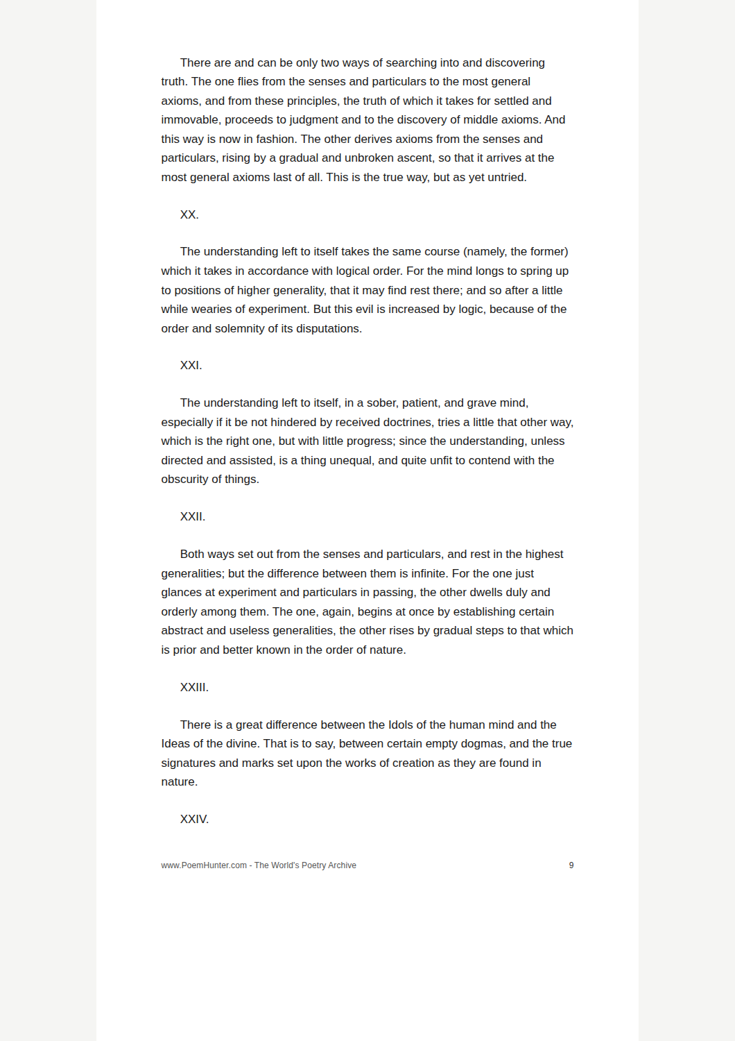There are and can be only two ways of searching into and discovering truth. The one flies from the senses and particulars to the most general axioms, and from these principles, the truth of which it takes for settled and immovable, proceeds to judgment and to the discovery of middle axioms. And this way is now in fashion. The other derives axioms from the senses and particulars, rising by a gradual and unbroken ascent, so that it arrives at the most general axioms last of all. This is the true way, but as yet untried.
XX.
The understanding left to itself takes the same course (namely, the former) which it takes in accordance with logical order. For the mind longs to spring up to positions of higher generality, that it may find rest there; and so after a little while wearies of experiment. But this evil is increased by logic, because of the order and solemnity of its disputations.
XXI.
The understanding left to itself, in a sober, patient, and grave mind, especially if it be not hindered by received doctrines, tries a little that other way, which is the right one, but with little progress; since the understanding, unless directed and assisted, is a thing unequal, and quite unfit to contend with the obscurity of things.
XXII.
Both ways set out from the senses and particulars, and rest in the highest generalities; but the difference between them is infinite. For the one just glances at experiment and particulars in passing, the other dwells duly and orderly among them. The one, again, begins at once by establishing certain abstract and useless generalities, the other rises by gradual steps to that which is prior and better known in the order of nature.
XXIII.
There is a great difference between the Idols of the human mind and the Ideas of the divine. That is to say, between certain empty dogmas, and the true signatures and marks set upon the works of creation as they are found in nature.
XXIV.
www.PoemHunter.com - The World's Poetry Archive 9